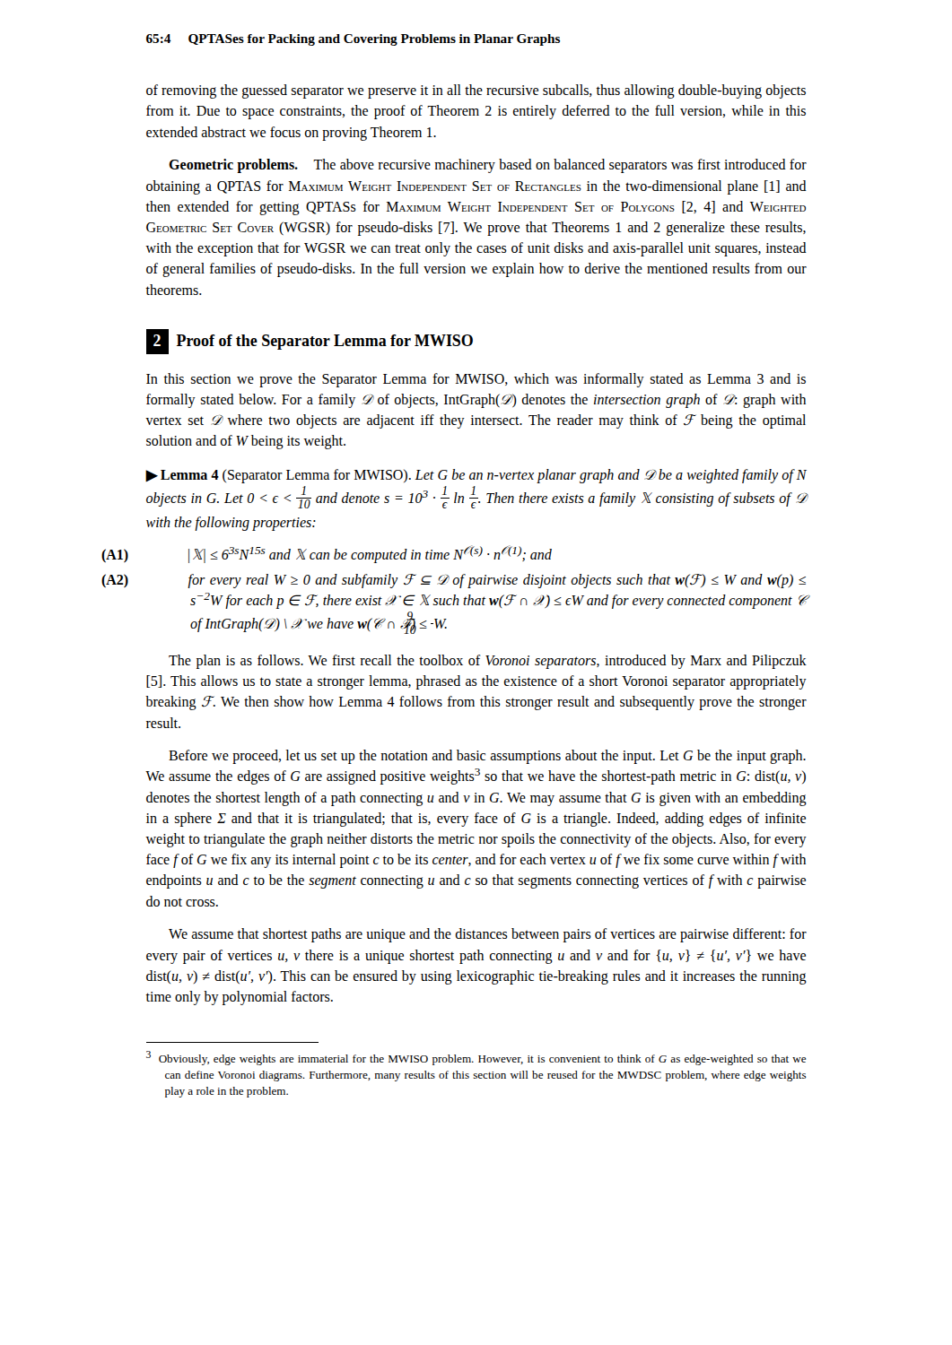65:4 QPTASes for Packing and Covering Problems in Planar Graphs
of removing the guessed separator we preserve it in all the recursive subcalls, thus allowing double-buying objects from it. Due to space constraints, the proof of Theorem 2 is entirely deferred to the full version, while in this extended abstract we focus on proving Theorem 1.
Geometric problems. The above recursive machinery based on balanced separators was first introduced for obtaining a QPTAS for Maximum Weight Independent Set of Rectangles in the two-dimensional plane [1] and then extended for getting QPTASs for Maximum Weight Independent Set of Polygons [2, 4] and Weighted Geometric Set Cover (WGSR) for pseudo-disks [7]. We prove that Theorems 1 and 2 generalize these results, with the exception that for WGSR we can treat only the cases of unit disks and axis-parallel unit squares, instead of general families of pseudo-disks. In the full version we explain how to derive the mentioned results from our theorems.
2 Proof of the Separator Lemma for MWISO
In this section we prove the Separator Lemma for MWISO, which was informally stated as Lemma 3 and is formally stated below. For a family 𝒟 of objects, IntGraph(𝒟) denotes the intersection graph of 𝒟: graph with vertex set 𝒟 where two objects are adjacent iff they intersect. The reader may think of ℱ being the optimal solution and of W being its weight.
▶ Lemma 4 (Separator Lemma for MWISO). Let G be an n-vertex planar graph and 𝒟 be a weighted family of N objects in G. Let 0 < ϵ < 110 and denote s = 103 · 1 ϵ ln 1 ϵ. Then there exists a family 𝕏 consisting of subsets of 𝒟 with the following properties:
(A1) |𝕏| ≤ 63sN15s and 𝕏 can be computed in time N𝒪(s) · n𝒪(1); and
(A2) for every real W ≥ 0 and subfamily ℱ ⊆ 𝒟 of pairwise disjoint objects such that w(ℱ) ≤ W and w(p) ≤ s−2W for each p ∈ ℱ, there exist 𝒳 ∈ 𝕏 such that w(ℱ ∩ 𝒳) ≤ ϵW and for every connected component 𝒞 of IntGraph(𝒟) \ 𝒳 we have w(𝒞 ∩ ℱ) ≤ 910 W.
The plan is as follows. We first recall the toolbox of Voronoi separators, introduced by Marx and Pilipczuk [5]. This allows us to state a stronger lemma, phrased as the existence of a short Voronoi separator appropriately breaking ℱ. We then show how Lemma 4 follows from this stronger result and subsequently prove the stronger result.
Before we proceed, let us set up the notation and basic assumptions about the input. Let G be the input graph. We assume the edges of G are assigned positive weights3 so that we have the shortest-path metric in G: dist(u, v) denotes the shortest length of a path connecting u and v in G. We may assume that G is given with an embedding in a sphere Σ and that it is triangulated; that is, every face of G is a triangle. Indeed, adding edges of infinite weight to triangulate the graph neither distorts the metric nor spoils the connectivity of the objects. Also, for every face f of G we fix any its internal point c to be its center, and for each vertex u of f we fix some curve within f with endpoints u and c to be the segment connecting u and c so that segments connecting vertices of f with c pairwise do not cross.
We assume that shortest paths are unique and the distances between pairs of vertices are pairwise different: for every pair of vertices u, v there is a unique shortest path connecting u and v and for {u, v} ≠ {u′, v′} we have dist(u, v) ≠ dist(u′, v′). This can be ensured by using lexicographic tie-breaking rules and it increases the running time only by polynomial factors.
3 Obviously, edge weights are immaterial for the MWISO problem. However, it is convenient to think of G as edge-weighted so that we can define Voronoi diagrams. Furthermore, many results of this section will be reused for the MWDSC problem, where edge weights play a role in the problem.